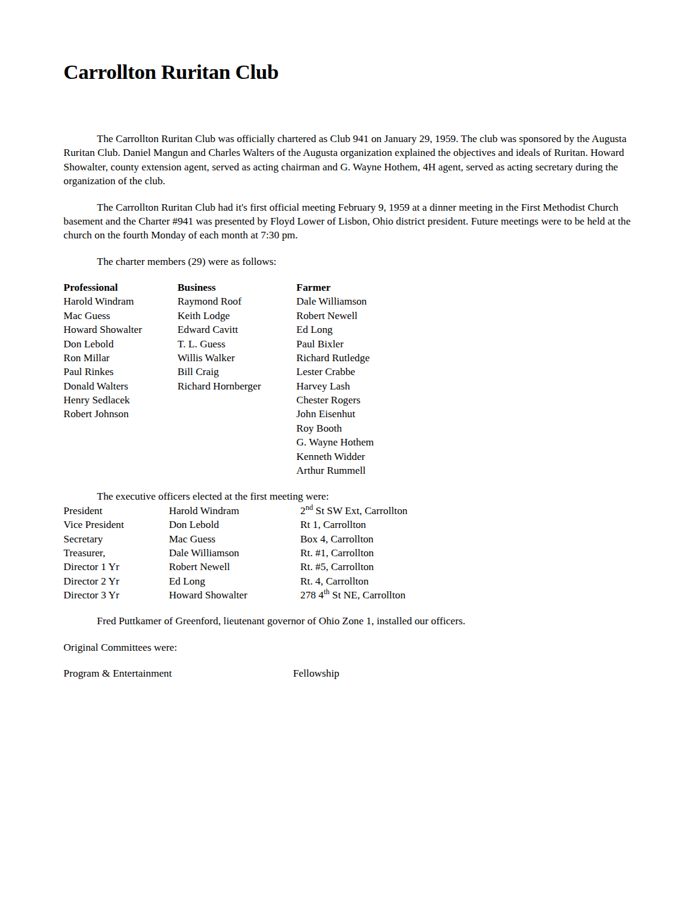Carrollton Ruritan Club
The Carrollton Ruritan Club was officially chartered as Club 941 on January 29, 1959. The club was sponsored by the Augusta Ruritan Club. Daniel Mangun and Charles Walters of the Augusta organization explained the objectives and ideals of Ruritan. Howard Showalter, county extension agent, served as acting chairman and G. Wayne Hothem, 4H agent, served as acting secretary during the organization of the club.
The Carrollton Ruritan Club had it's first official meeting February 9, 1959 at a dinner meeting in the First Methodist Church basement and the Charter #941 was presented by Floyd Lower of Lisbon, Ohio district president. Future meetings were to be held at the church on the fourth Monday of each month at 7:30 pm.
The charter members (29) were as follows:
| Professional | Business | Farmer |
| --- | --- | --- |
| Harold Windram | Raymond Roof | Dale Williamson |
| Mac Guess | Keith Lodge | Robert Newell |
| Howard Showalter | Edward Cavitt | Ed Long |
| Don Lebold | T. L. Guess | Paul Bixler |
| Ron Millar | Willis Walker | Richard Rutledge |
| Paul Rinkes | Bill Craig | Lester Crabbe |
| Donald Walters | Richard Hornberger | Harvey Lash |
| Henry Sedlacek | | Chester Rogers |
| Robert Johnson | | John Eisenhut |
| | | Roy Booth |
| | | G. Wayne Hothem |
| | | Kenneth Widder |
| | | Arthur Rummell |
The executive officers elected at the first meeting were:
| President | Harold Windram | 2 nd St SW Ext, Carrollton |
| Vice President | Don Lebold | Rt 1, Carrollton |
| Secretary | Mac Guess | Box 4, Carrollton |
| Treasurer, | Dale Williamson | Rt. #1, Carrollton |
| Director 1 Yr | Robert Newell | Rt. #5, Carrollton |
| Director 2 Yr | Ed Long | Rt. 4, Carrollton |
| Director 3 Yr | Howard Showalter | 278 4 th St NE, Carrollton |
Fred Puttkamer of Greenford, lieutenant governor of Ohio Zone 1, installed our officers.
Original Committees were:
Program & Entertainment Fellowship